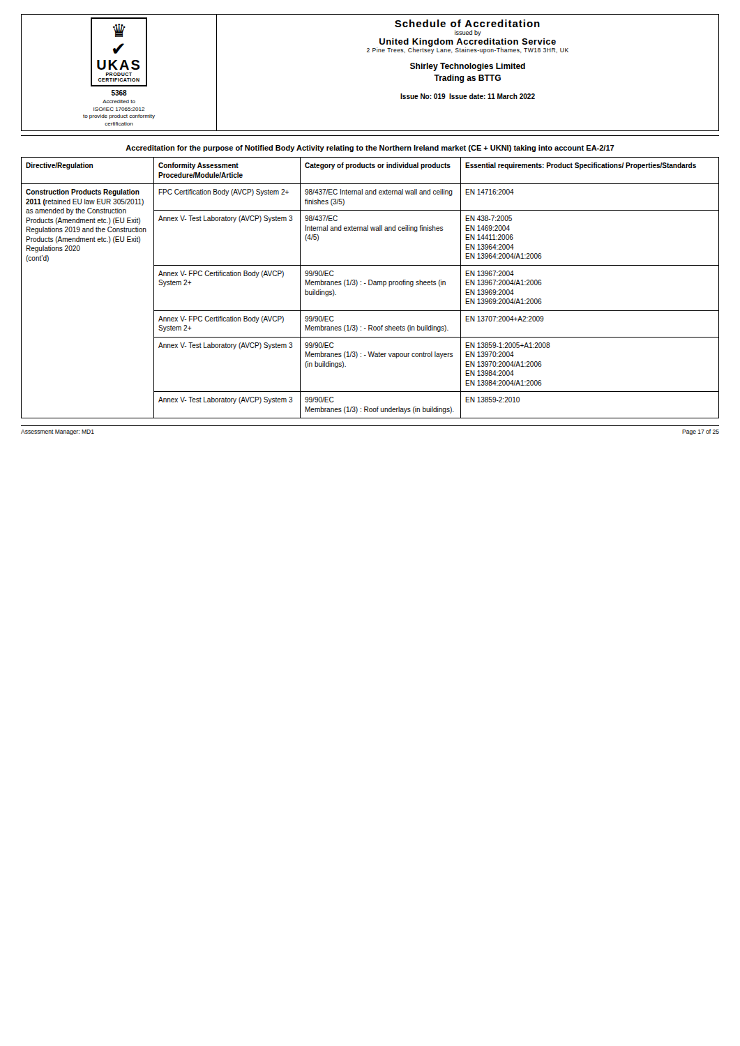| ♛ ✔ UKAS PRODUCT CERTIFICATION 5368 Accredited to ISO/IEC 17065:2012 to provide product conformity certification | Schedule of Accreditation issued by United Kingdom Accreditation Service 2 Pine Trees, Chertsey Lane, Staines-upon-Thames, TW18 3HR, UK Shirley Technologies Limited Trading as BTTG Issue No: 019 Issue date: 11 March 2022 |
Accreditation for the purpose of Notified Body Activity relating to the Northern Ireland market (CE + UKNI) taking into account EA-2/17
| Directive/Regulation | Conformity Assessment Procedure/Module/Article | Category of products or individual products | Essential requirements: Product Specifications/ Properties/Standards |
| --- | --- | --- | --- |
| Construction Products Regulation 2011 ( retained EU law EUR 305/2011) as amended by the Construction Products (Amendment etc.) (EU Exit) Regulations 2019 and the Construction Products (Amendment etc.) (EU Exit) Regulations 2020 (cont’d) | FPC Certification Body (AVCP) System 2+ | 98/437/EC Internal and external wall and ceiling finishes (3/5) | EN 14716:2004 |
| Annex V- Test Laboratory (AVCP) System 3 | 98/437/EC Internal and external wall and ceiling finishes (4/5) | EN 438-7:2005 EN 1469:2004 EN 14411:2006 EN 13964:2004 EN 13964:2004/A1:2006 |
| Annex V- FPC Certification Body (AVCP) System 2+ | 99/90/EC Membranes (1/3) : - Damp proofing sheets (in buildings). | EN 13967:2004 EN 13967:2004/A1:2006 EN 13969:2004 EN 13969:2004/A1:2006 |
| Annex V- FPC Certification Body (AVCP) System 2+ | 99/90/EC Membranes (1/3) : - Roof sheets (in buildings). | EN 13707:2004+A2:2009 |
| Annex V- Test Laboratory (AVCP) System 3 | 99/90/EC Membranes (1/3) : - Water vapour control layers (in buildings). | EN 13859-1:2005+A1:2008 EN 13970:2004 EN 13970:2004/A1:2006 EN 13984:2004 EN 13984:2004/A1:2006 |
| Annex V- Test Laboratory (AVCP) System 3 | 99/90/EC Membranes (1/3) : Roof underlays (in buildings). | EN 13859-2:2010 |
Assessment Manager: MD1
Page 17 of 25